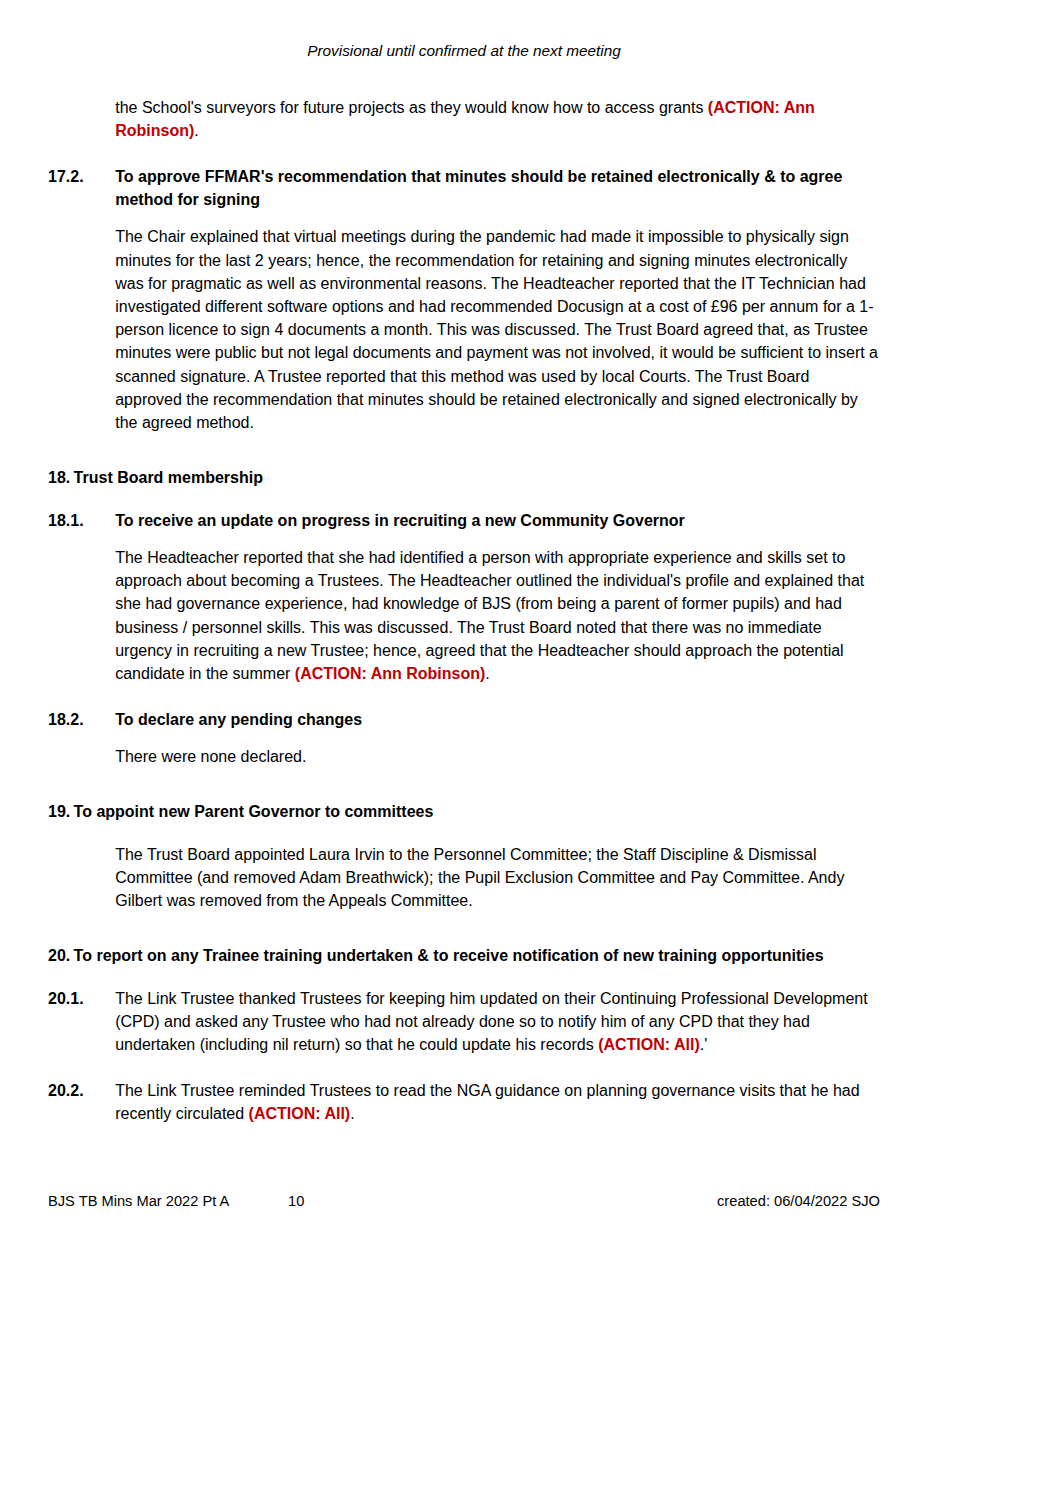Provisional until confirmed at the next meeting
the School's surveyors for future projects as they would know how to access grants (ACTION: Ann Robinson).
17.2.
To approve FFMAR's recommendation that minutes should be retained electronically & to agree method for signing
The Chair explained that virtual meetings during the pandemic had made it impossible to physically sign minutes for the last 2 years; hence, the recommendation for retaining and signing minutes electronically was for pragmatic as well as environmental reasons. The Headteacher reported that the IT Technician had investigated different software options and had recommended Docusign at a cost of £96 per annum for a 1-person licence to sign 4 documents a month. This was discussed. The Trust Board agreed that, as Trustee minutes were public but not legal documents and payment was not involved, it would be sufficient to insert a scanned signature. A Trustee reported that this method was used by local Courts. The Trust Board approved the recommendation that minutes should be retained electronically and signed electronically by the agreed method.
18.
Trust Board membership
18.1.
To receive an update on progress in recruiting a new Community Governor
The Headteacher reported that she had identified a person with appropriate experience and skills set to approach about becoming a Trustees. The Headteacher outlined the individual's profile and explained that she had governance experience, had knowledge of BJS (from being a parent of former pupils) and had business / personnel skills. This was discussed. The Trust Board noted that there was no immediate urgency in recruiting a new Trustee; hence, agreed that the Headteacher should approach the potential candidate in the summer (ACTION: Ann Robinson).
18.2.
To declare any pending changes
There were none declared.
19.
To appoint new Parent Governor to committees
The Trust Board appointed Laura Irvin to the Personnel Committee; the Staff Discipline & Dismissal Committee (and removed Adam Breathwick); the Pupil Exclusion Committee and Pay Committee. Andy Gilbert was removed from the Appeals Committee.
20.
To report on any Trainee training undertaken & to receive notification of new training opportunities
20.1.
The Link Trustee thanked Trustees for keeping him updated on their Continuing Professional Development (CPD) and asked any Trustee who had not already done so to notify him of any CPD that they had undertaken (including nil return) so that he could update his records (ACTION: All).'
20.2.
The Link Trustee reminded Trustees to read the NGA guidance on planning governance visits that he had recently circulated (ACTION: All).
BJS TB Mins Mar 2022 Pt A
10
created: 06/04/2022 SJO